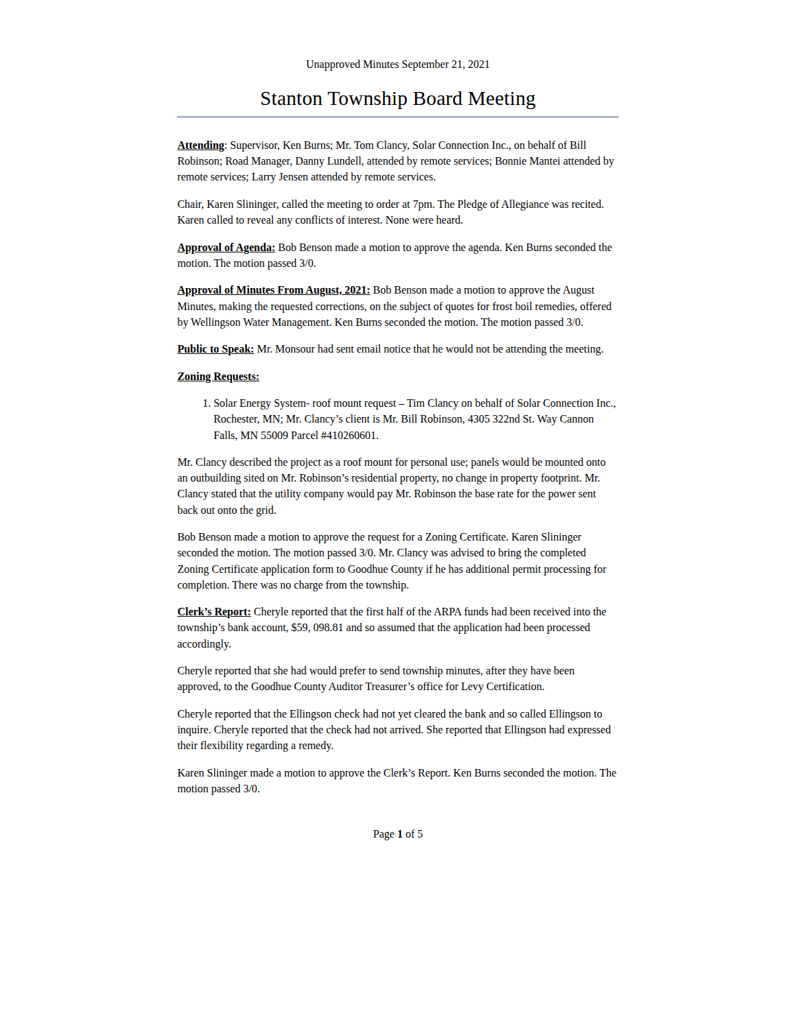Unapproved Minutes September 21, 2021
Stanton Township Board Meeting
Attending: Supervisor, Ken Burns; Mr. Tom Clancy, Solar Connection Inc., on behalf of Bill Robinson; Road Manager, Danny Lundell, attended by remote services; Bonnie Mantei attended by remote services; Larry Jensen attended by remote services.
Chair, Karen Slininger, called the meeting to order at 7pm. The Pledge of Allegiance was recited. Karen called to reveal any conflicts of interest. None were heard.
Approval of Agenda: Bob Benson made a motion to approve the agenda. Ken Burns seconded the motion. The motion passed 3/0.
Approval of Minutes From August, 2021: Bob Benson made a motion to approve the August Minutes, making the requested corrections, on the subject of quotes for frost boil remedies, offered by Wellingson Water Management. Ken Burns seconded the motion. The motion passed 3/0.
Public to Speak: Mr. Monsour had sent email notice that he would not be attending the meeting.
Zoning Requests:
Solar Energy System- roof mount request – Tim Clancy on behalf of Solar Connection Inc., Rochester, MN; Mr. Clancy’s client is Mr. Bill Robinson, 4305 322nd St. Way Cannon Falls, MN 55009 Parcel #410260601.
Mr. Clancy described the project as a roof mount for personal use; panels would be mounted onto an outbuilding sited on Mr. Robinson’s residential property, no change in property footprint. Mr. Clancy stated that the utility company would pay Mr. Robinson the base rate for the power sent back out onto the grid.
Bob Benson made a motion to approve the request for a Zoning Certificate. Karen Slininger seconded the motion. The motion passed 3/0. Mr. Clancy was advised to bring the completed Zoning Certificate application form to Goodhue County if he has additional permit processing for completion. There was no charge from the township.
Clerk’s Report: Cheryle reported that the first half of the ARPA funds had been received into the township’s bank account, $59, 098.81 and so assumed that the application had been processed accordingly.
Cheryle reported that she had would prefer to send township minutes, after they have been approved, to the Goodhue County Auditor Treasurer’s office for Levy Certification.
Cheryle reported that the Ellingson check had not yet cleared the bank and so called Ellingson to inquire. Cheryle reported that the check had not arrived. She reported that Ellingson had expressed their flexibility regarding a remedy.
Karen Slininger made a motion to approve the Clerk’s Report. Ken Burns seconded the motion. The motion passed 3/0.
Page 1 of 5